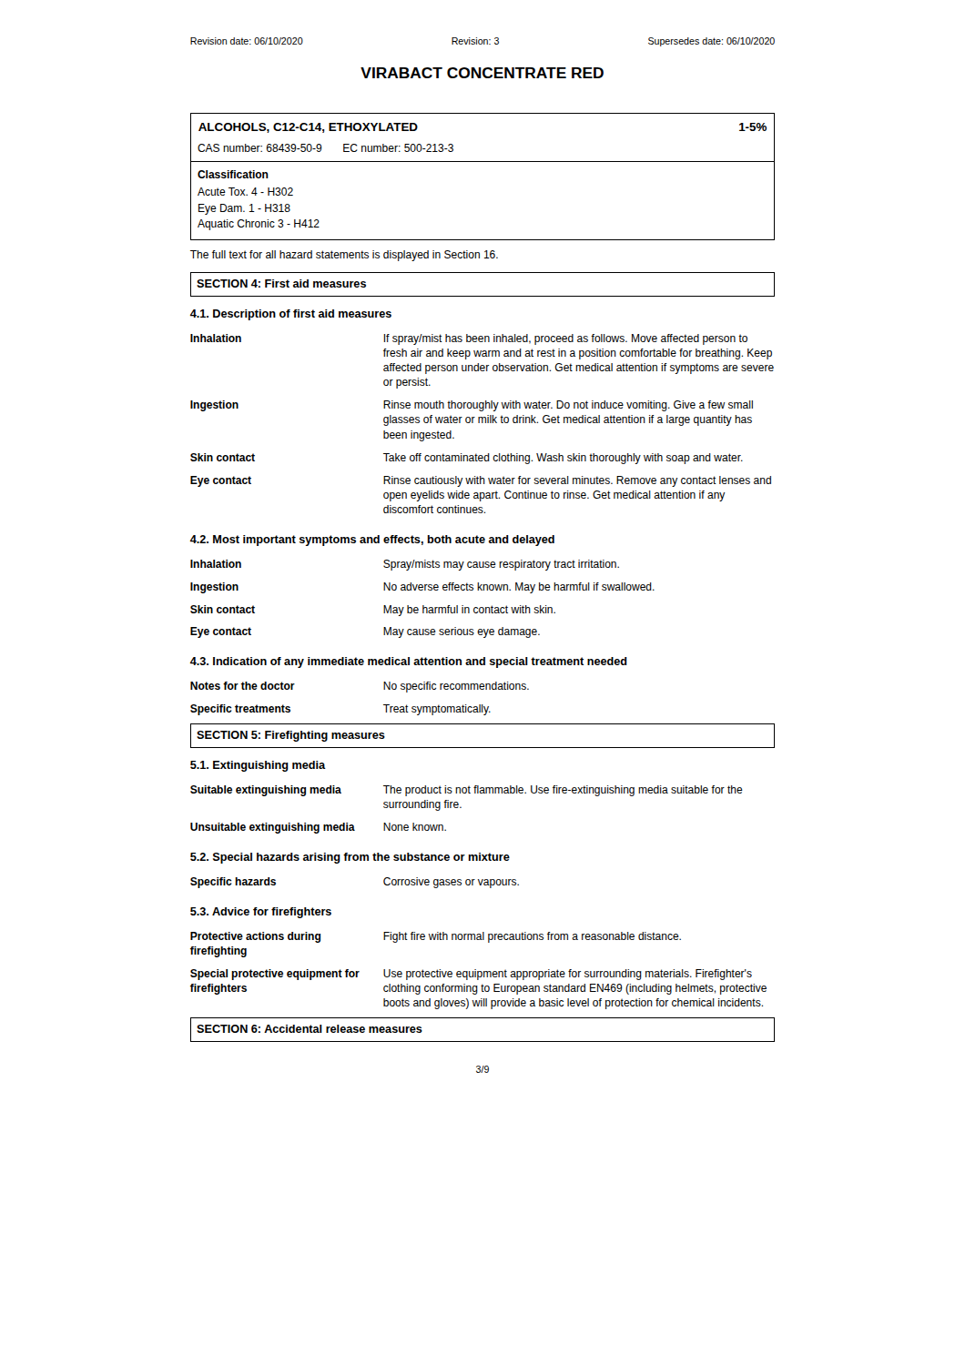Revision date: 06/10/2020 Revision: 3 Supersedes date: 06/10/2020
VIRABACT CONCENTRATE RED
ALCOHOLS, C12-C14, ETHOXYLATED 1-5%
CAS number: 68439-50-9 EC number: 500-213-3
Classification
Acute Tox. 4 - H302
Eye Dam. 1 - H318
Aquatic Chronic 3 - H412
The full text for all hazard statements is displayed in Section 16.
SECTION 4: First aid measures
4.1. Description of first aid measures
| Inhalation | If spray/mist has been inhaled, proceed as follows. Move affected person to fresh air and keep warm and at rest in a position comfortable for breathing. Keep affected person under observation. Get medical attention if symptoms are severe or persist. |
| Ingestion | Rinse mouth thoroughly with water. Do not induce vomiting. Give a few small glasses of water or milk to drink. Get medical attention if a large quantity has been ingested. |
| Skin contact | Take off contaminated clothing. Wash skin thoroughly with soap and water. |
| Eye contact | Rinse cautiously with water for several minutes. Remove any contact lenses and open eyelids wide apart. Continue to rinse. Get medical attention if any discomfort continues. |
4.2. Most important symptoms and effects, both acute and delayed
| Inhalation | Spray/mists may cause respiratory tract irritation. |
| Ingestion | No adverse effects known. May be harmful if swallowed. |
| Skin contact | May be harmful in contact with skin. |
| Eye contact | May cause serious eye damage. |
4.3. Indication of any immediate medical attention and special treatment needed
| Notes for the doctor | No specific recommendations. |
| Specific treatments | Treat symptomatically. |
SECTION 5: Firefighting measures
5.1. Extinguishing media
| Suitable extinguishing media | The product is not flammable. Use fire-extinguishing media suitable for the surrounding fire. |
| Unsuitable extinguishing media | None known. |
5.2. Special hazards arising from the substance or mixture
| Specific hazards | Corrosive gases or vapours. |
5.3. Advice for firefighters
| Protective actions during firefighting | Fight fire with normal precautions from a reasonable distance. |
| Special protective equipment for firefighters | Use protective equipment appropriate for surrounding materials. Firefighter's clothing conforming to European standard EN469 (including helmets, protective boots and gloves) will provide a basic level of protection for chemical incidents. |
SECTION 6: Accidental release measures
3/9